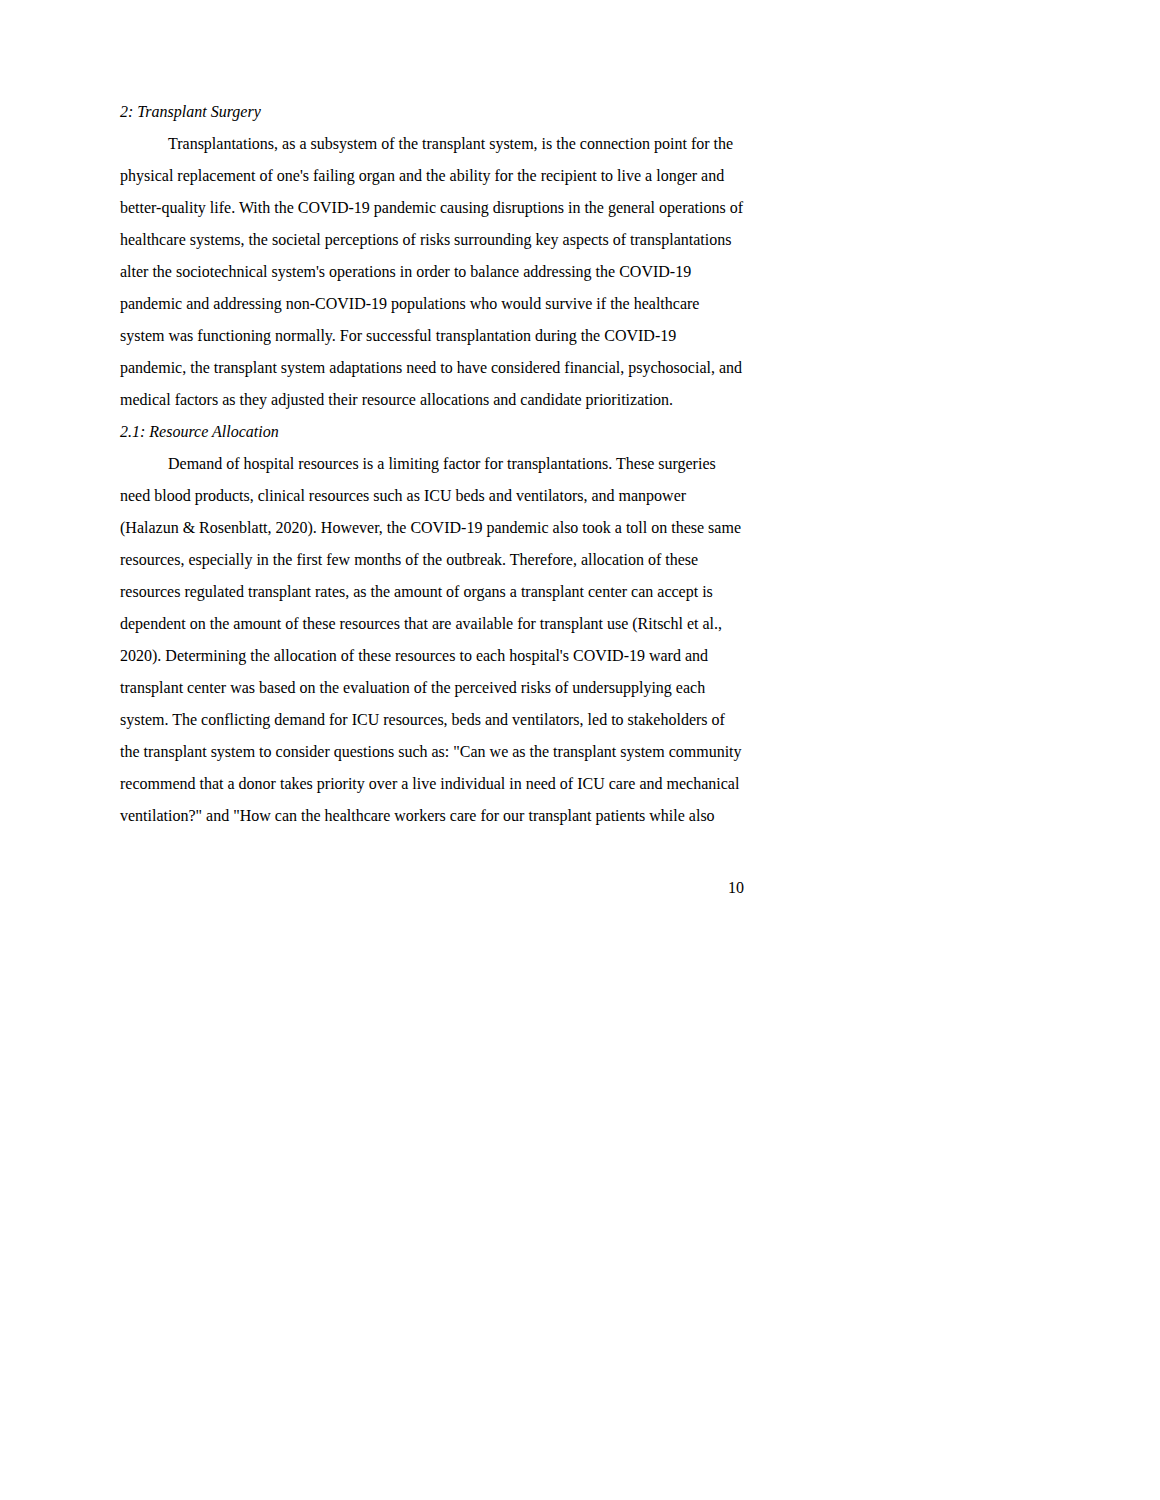2: Transplant Surgery
Transplantations, as a subsystem of the transplant system, is the connection point for the physical replacement of one's failing organ and the ability for the recipient to live a longer and better-quality life. With the COVID-19 pandemic causing disruptions in the general operations of healthcare systems, the societal perceptions of risks surrounding key aspects of transplantations alter the sociotechnical system's operations in order to balance addressing the COVID-19 pandemic and addressing non-COVID-19 populations who would survive if the healthcare system was functioning normally. For successful transplantation during the COVID-19 pandemic, the transplant system adaptations need to have considered financial, psychosocial, and medical factors as they adjusted their resource allocations and candidate prioritization.
2.1: Resource Allocation
Demand of hospital resources is a limiting factor for transplantations. These surgeries need blood products, clinical resources such as ICU beds and ventilators, and manpower (Halazun & Rosenblatt, 2020). However, the COVID-19 pandemic also took a toll on these same resources, especially in the first few months of the outbreak. Therefore, allocation of these resources regulated transplant rates, as the amount of organs a transplant center can accept is dependent on the amount of these resources that are available for transplant use (Ritschl et al., 2020). Determining the allocation of these resources to each hospital's COVID-19 ward and transplant center was based on the evaluation of the perceived risks of undersupplying each system. The conflicting demand for ICU resources, beds and ventilators, led to stakeholders of the transplant system to consider questions such as: "Can we as the transplant system community recommend that a donor takes priority over a live individual in need of ICU care and mechanical ventilation?" and "How can the healthcare workers care for our transplant patients while also
10